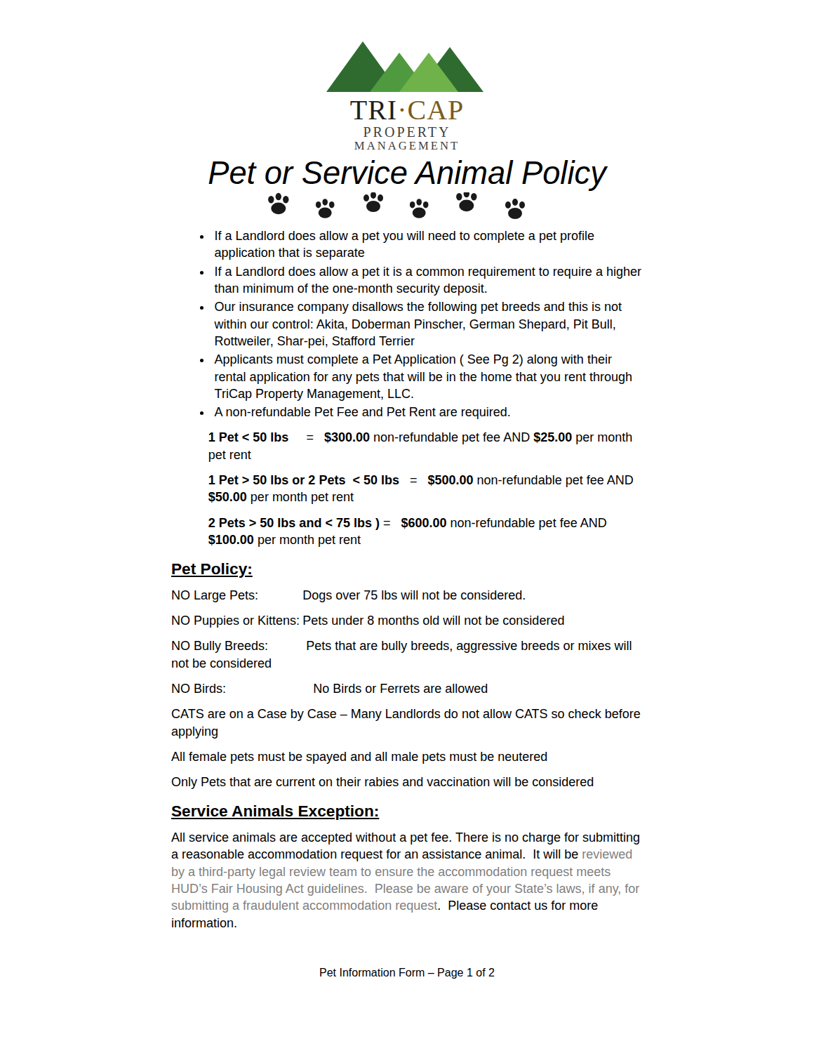TRI·CAP
PROPERTY
MANAGEMENT
Pet or Service Animal Policy
If a Landlord does allow a pet you will need to complete a pet profile application that is separate
If a Landlord does allow a pet it is a common requirement to require a higher than minimum of the one-month security deposit.
Our insurance company disallows the following pet breeds and this is not within our control: Akita, Doberman Pinscher, German Shepard, Pit Bull, Rottweiler, Shar-pei, Stafford Terrier
Applicants must complete a Pet Application ( See Pg 2) along with their rental application for any pets that will be in the home that you rent through TriCap Property Management, LLC.
A non-refundable Pet Fee and Pet Rent are required.
1 Pet < 50 lbs = $300.00 non-refundable pet fee AND $25.00 per month pet rent
1 Pet > 50 lbs or 2 Pets < 50 lbs = $500.00 non-refundable pet fee AND $50.00 per month pet rent
2 Pets > 50 lbs and < 75 lbs ) = $600.00 non-refundable pet fee AND $100.00 per month pet rent
Pet Policy:
NO Large Pets: Dogs over 75 lbs will not be considered.
NO Puppies or Kittens: Pets under 8 months old will not be considered
NO Bully Breeds: Pets that are bully breeds, aggressive breeds or mixes will not be considered
NO Birds: No Birds or Ferrets are allowed
CATS are on a Case by Case – Many Landlords do not allow CATS so check before applying
All female pets must be spayed and all male pets must be neutered
Only Pets that are current on their rabies and vaccination will be considered
Service Animals Exception:
All service animals are accepted without a pet fee. There is no charge for submitting a reasonable accommodation request for an assistance animal. It will be reviewed by a third-party legal review team to ensure the accommodation request meets HUD’s Fair Housing Act guidelines. Please be aware of your State’s laws, if any, for submitting a fraudulent accommodation request. Please contact us for more information.
Pet Information Form – Page 1 of 2